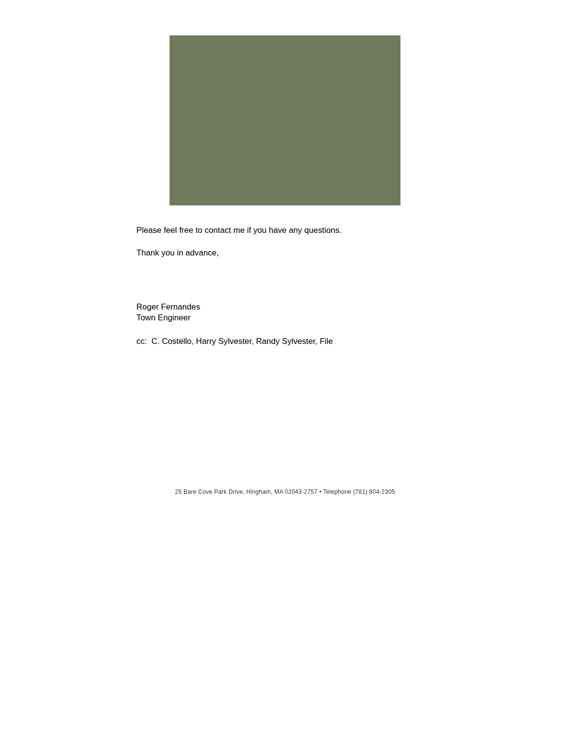Please feel free to contact me if you have any questions.
Thank you in advance,
Roger Fernandes
Town Engineer
cc: C. Costello, Harry Sylvester, Randy Sylvester, File
25 Bare Cove Park Drive, Hingham, MA 02043-2757 • Telephone (781) 804-2305